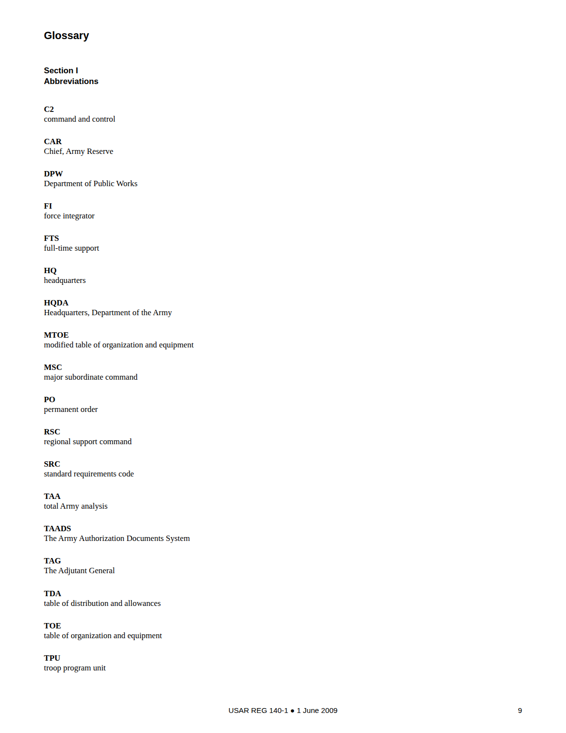Glossary
Section I
Abbreviations
C2
command and control
CAR
Chief, Army Reserve
DPW
Department of Public Works
FI
force integrator
FTS
full-time support
HQ
headquarters
HQDA
Headquarters, Department of the Army
MTOE
modified table of organization and equipment
MSC
major subordinate command
PO
permanent order
RSC
regional support command
SRC
standard requirements code
TAA
total Army analysis
TAADS
The Army Authorization Documents System
TAG
The Adjutant General
TDA
table of distribution and allowances
TOE
table of organization and equipment
TPU
troop program unit
USAR REG 140-1 ● 1 June 2009 9